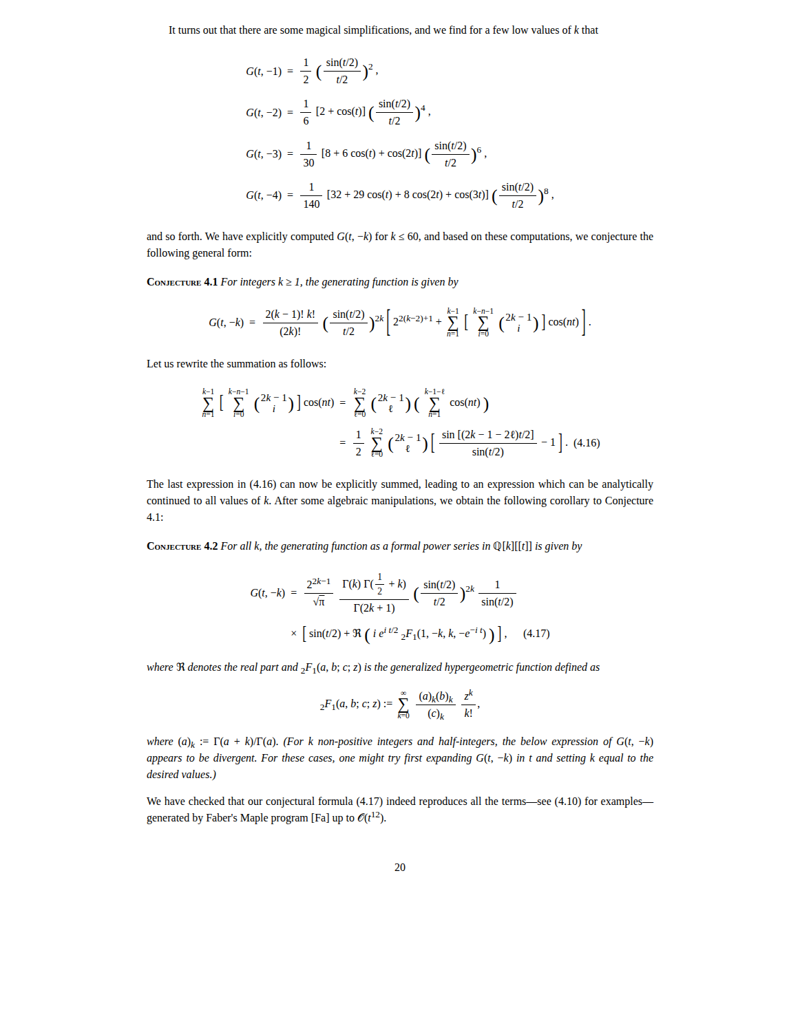It turns out that there are some magical simplifications, and we find for a few low values of k that
| G ( t , −1) | = | 1 2 ( sin( t /2) t /2 ) 2 , |
| G ( t , −2) | = | 1 6 [2 + cos( t )] ( sin( t /2) t /2 ) 4 , |
| G ( t , −3) | = | 1 30 [8 + 6 cos( t ) + cos(2 t )] ( sin( t /2) t /2 ) 6 , |
| G ( t , −4) | = | 1 140 [32 + 29 cos( t ) + 8 cos(2 t ) + cos(3 t )] ( sin( t /2) t /2 ) 8 , |
and so forth. We have explicitly computed G(t, −k) for k ≤ 60, and based on these computations, we conjecture the following general form:
Conjecture 4.1 For integers k ≥ 1, the generating function is given by
| G ( t , − k ) | = | 2( k − 1)! k ! (2 k )! ( sin( t /2) t /2 ) 2 k [ 2 2( k −2)+1 + k −1 ∑ n =1 [ k − n −1 ∑ i =0 ( 2 k − 1 i ) ] cos( nt ) ] . |
Let us rewrite the summation as follows:
| k −1 ∑ n =1 [ k − n −1 ∑ i =0 ( 2 k − 1 i ) ] cos( nt ) | = | k −2 ∑ ℓ=0 ( 2 k − 1 ℓ ) ( k −1−ℓ ∑ n =1 cos( nt ) ) | |
| | = | 1 2 k −2 ∑ ℓ=0 ( 2 k − 1 ℓ ) [ sin [(2 k − 1 − 2ℓ) t /2] sin( t /2) − 1 ] . | (4.16) |
The last expression in (4.16) can now be explicitly summed, leading to an expression which can be analytically continued to all values of k. After some algebraic manipulations, we obtain the following corollary to Conjecture 4.1:
Conjecture 4.2 For all k, the generating function as a formal power series in ℚ[k][[t]] is given by
| G ( t , − k ) | = | 2 2 k −1 √ π Γ( k ) Γ( 1 2 + k ) Γ(2 k + 1) ( sin( t /2) t /2 ) 2 k 1 sin( t /2) | |
| | × | [ sin( t /2) + ℜ ( i e i t /2 2 F 1 (1, − k , k , − e − i t ) ) ] , | (4.17) |
where ℜ denotes the real part and 2F1(a, b; c; z) is the generalized hypergeometric function defined as
2F1(a, b; c; z) := ∞∑k=0 (a)k(b)k(c)k zk k!,
where (a)k := Γ(a + k)/Γ(a). (For k non-positive integers and half-integers, the below expression of G(t, −k) appears to be divergent. For these cases, one might try first expanding G(t, −k) in t and setting k equal to the desired values.)
We have checked that our conjectural formula (4.17) indeed reproduces all the terms—see (4.10) for examples— generated by Faber's Maple program [Fa] up to 𝒪(t12).
20